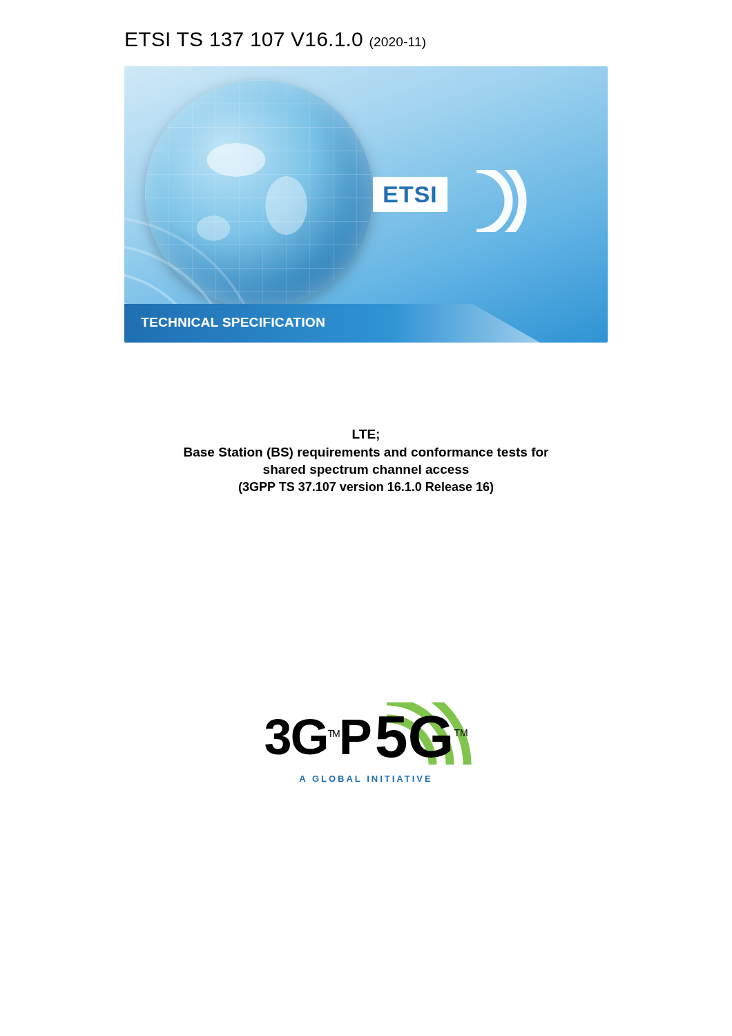ETSI TS 137 107 V16.1.0 (2020-11)
ETSI
TECHNICAL SPECIFICATION
LTE;
Base Station (BS) requirements and conformance tests for
shared spectrum channel access
(3GPP TS 37.107 version 16.1.0 Release 16)
3GTMP 5GTM
A GLOBAL INITIATIVE